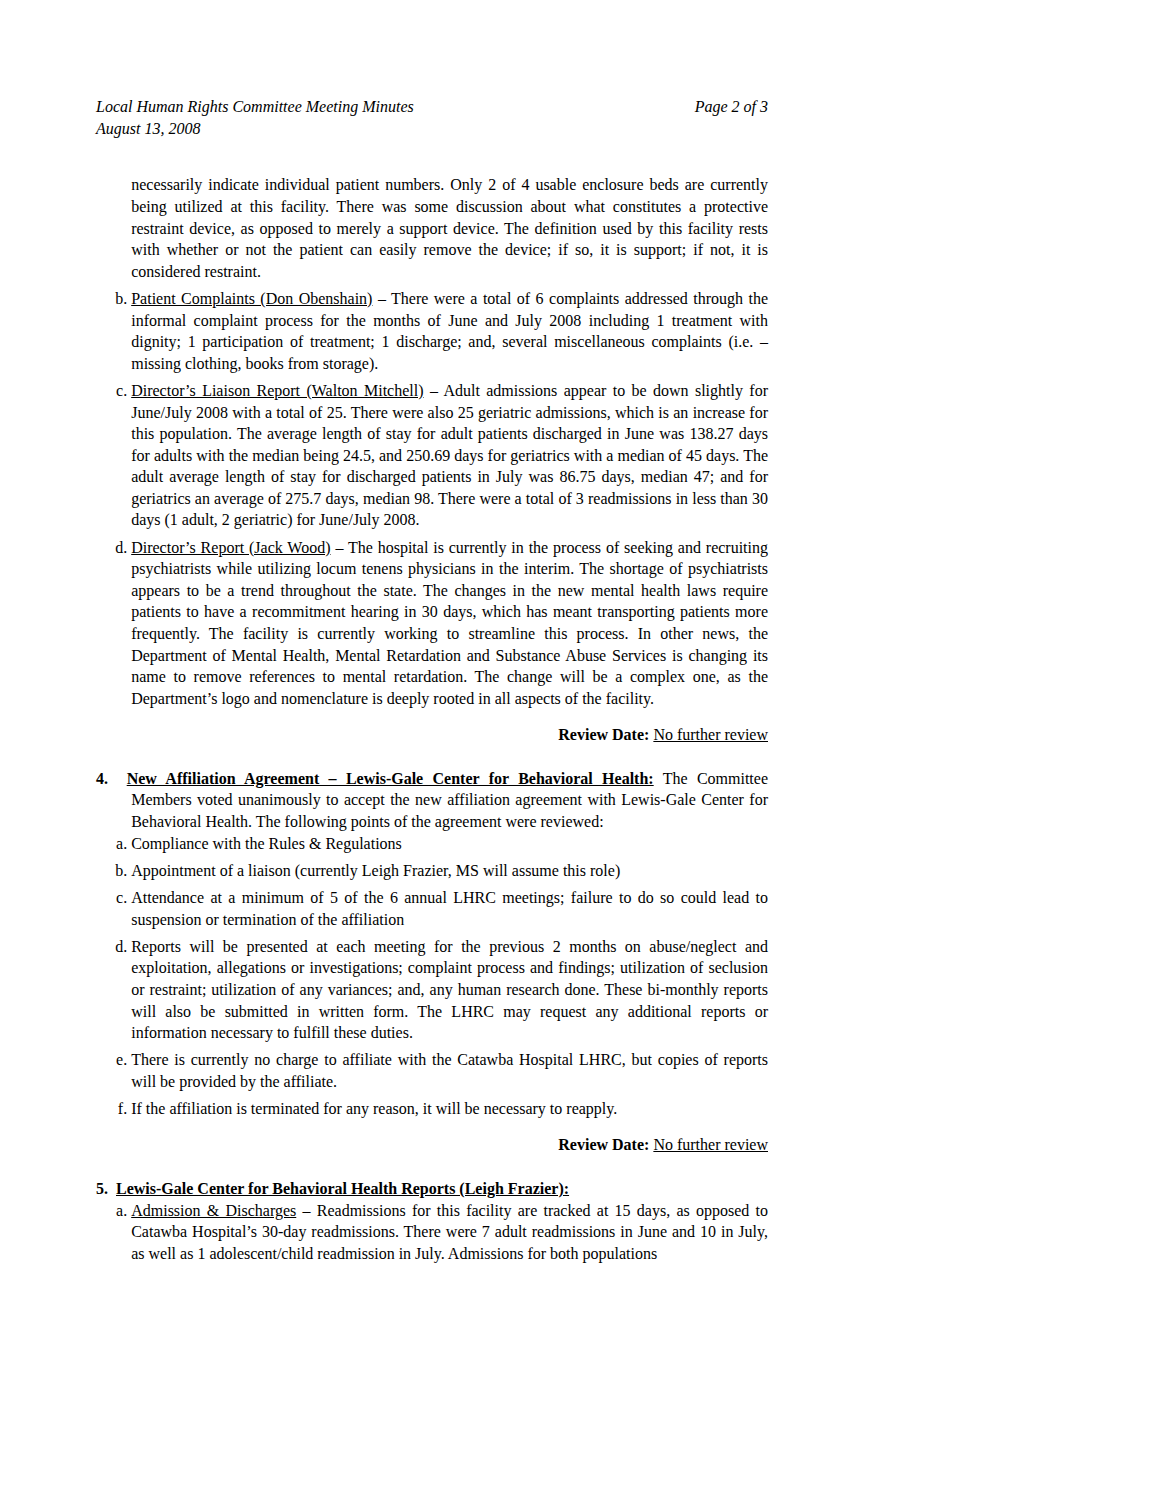Local Human Rights Committee Meeting Minutes
August 13, 2008
Page 2 of 3
necessarily indicate individual patient numbers. Only 2 of 4 usable enclosure beds are currently being utilized at this facility. There was some discussion about what constitutes a protective restraint device, as opposed to merely a support device. The definition used by this facility rests with whether or not the patient can easily remove the device; if so, it is support; if not, it is considered restraint.
Patient Complaints (Don Obenshain) – There were a total of 6 complaints addressed through the informal complaint process for the months of June and July 2008 including 1 treatment with dignity; 1 participation of treatment; 1 discharge; and, several miscellaneous complaints (i.e. – missing clothing, books from storage).
Director’s Liaison Report (Walton Mitchell) – Adult admissions appear to be down slightly for June/July 2008 with a total of 25. There were also 25 geriatric admissions, which is an increase for this population. The average length of stay for adult patients discharged in June was 138.27 days for adults with the median being 24.5, and 250.69 days for geriatrics with a median of 45 days. The adult average length of stay for discharged patients in July was 86.75 days, median 47; and for geriatrics an average of 275.7 days, median 98. There were a total of 3 readmissions in less than 30 days (1 adult, 2 geriatric) for June/July 2008.
Director’s Report (Jack Wood) – The hospital is currently in the process of seeking and recruiting psychiatrists while utilizing locum tenens physicians in the interim. The shortage of psychiatrists appears to be a trend throughout the state. The changes in the new mental health laws require patients to have a recommitment hearing in 30 days, which has meant transporting patients more frequently. The facility is currently working to streamline this process. In other news, the Department of Mental Health, Mental Retardation and Substance Abuse Services is changing its name to remove references to mental retardation. The change will be a complex one, as the Department’s logo and nomenclature is deeply rooted in all aspects of the facility.
Review Date: No further review
4. New Affiliation Agreement – Lewis-Gale Center for Behavioral Health: The Committee Members voted unanimously to accept the new affiliation agreement with Lewis-Gale Center for Behavioral Health. The following points of the agreement were reviewed:
Compliance with the Rules & Regulations
Appointment of a liaison (currently Leigh Frazier, MS will assume this role)
Attendance at a minimum of 5 of the 6 annual LHRC meetings; failure to do so could lead to suspension or termination of the affiliation
Reports will be presented at each meeting for the previous 2 months on abuse/neglect and exploitation, allegations or investigations; complaint process and findings; utilization of seclusion or restraint; utilization of any variances; and, any human research done. These bi-monthly reports will also be submitted in written form. The LHRC may request any additional reports or information necessary to fulfill these duties.
There is currently no charge to affiliate with the Catawba Hospital LHRC, but copies of reports will be provided by the affiliate.
If the affiliation is terminated for any reason, it will be necessary to reapply.
Review Date: No further review
5. Lewis-Gale Center for Behavioral Health Reports (Leigh Frazier):
Admission & Discharges – Readmissions for this facility are tracked at 15 days, as opposed to Catawba Hospital’s 30-day readmissions. There were 7 adult readmissions in June and 10 in July, as well as 1 adolescent/child readmission in July. Admissions for both populations